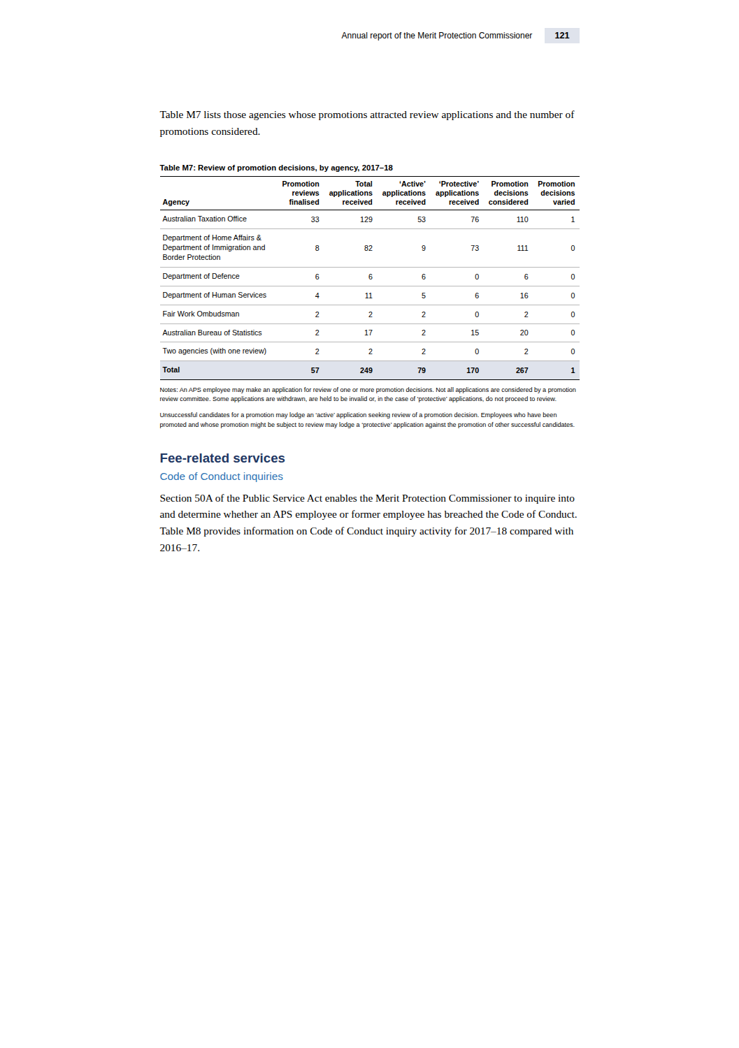Annual report of the Merit Protection Commissioner 121
Table M7 lists those agencies whose promotions attracted review applications and the number of promotions considered.
Table M7: Review of promotion decisions, by agency, 2017–18
| Agency | Promotion reviews finalised | Total applications received | ‘Active’ applications received | ‘Protective’ applications received | Promotion decisions considered | Promotion decisions varied |
| --- | --- | --- | --- | --- | --- | --- |
| Australian Taxation Office | 33 | 129 | 53 | 76 | 110 | 1 |
| Department of Home Affairs & Department of Immigration and Border Protection | 8 | 82 | 9 | 73 | 111 | 0 |
| Department of Defence | 6 | 6 | 6 | 0 | 6 | 0 |
| Department of Human Services | 4 | 11 | 5 | 6 | 16 | 0 |
| Fair Work Ombudsman | 2 | 2 | 2 | 0 | 2 | 0 |
| Australian Bureau of Statistics | 2 | 17 | 2 | 15 | 20 | 0 |
| Two agencies (with one review) | 2 | 2 | 2 | 0 | 2 | 0 |
| Total | 57 | 249 | 79 | 170 | 267 | 1 |
Notes: An APS employee may make an application for review of one or more promotion decisions. Not all applications are considered by a promotion review committee. Some applications are withdrawn, are held to be invalid or, in the case of ‘protective’ applications, do not proceed to review.
Unsuccessful candidates for a promotion may lodge an ‘active’ application seeking review of a promotion decision. Employees who have been promoted and whose promotion might be subject to review may lodge a ‘protective’ application against the promotion of other successful candidates.
Fee-related services
Code of Conduct inquiries
Section 50A of the Public Service Act enables the Merit Protection Commissioner to inquire into and determine whether an APS employee or former employee has breached the Code of Conduct. Table M8 provides information on Code of Conduct inquiry activity for 2017–18 compared with 2016–17.